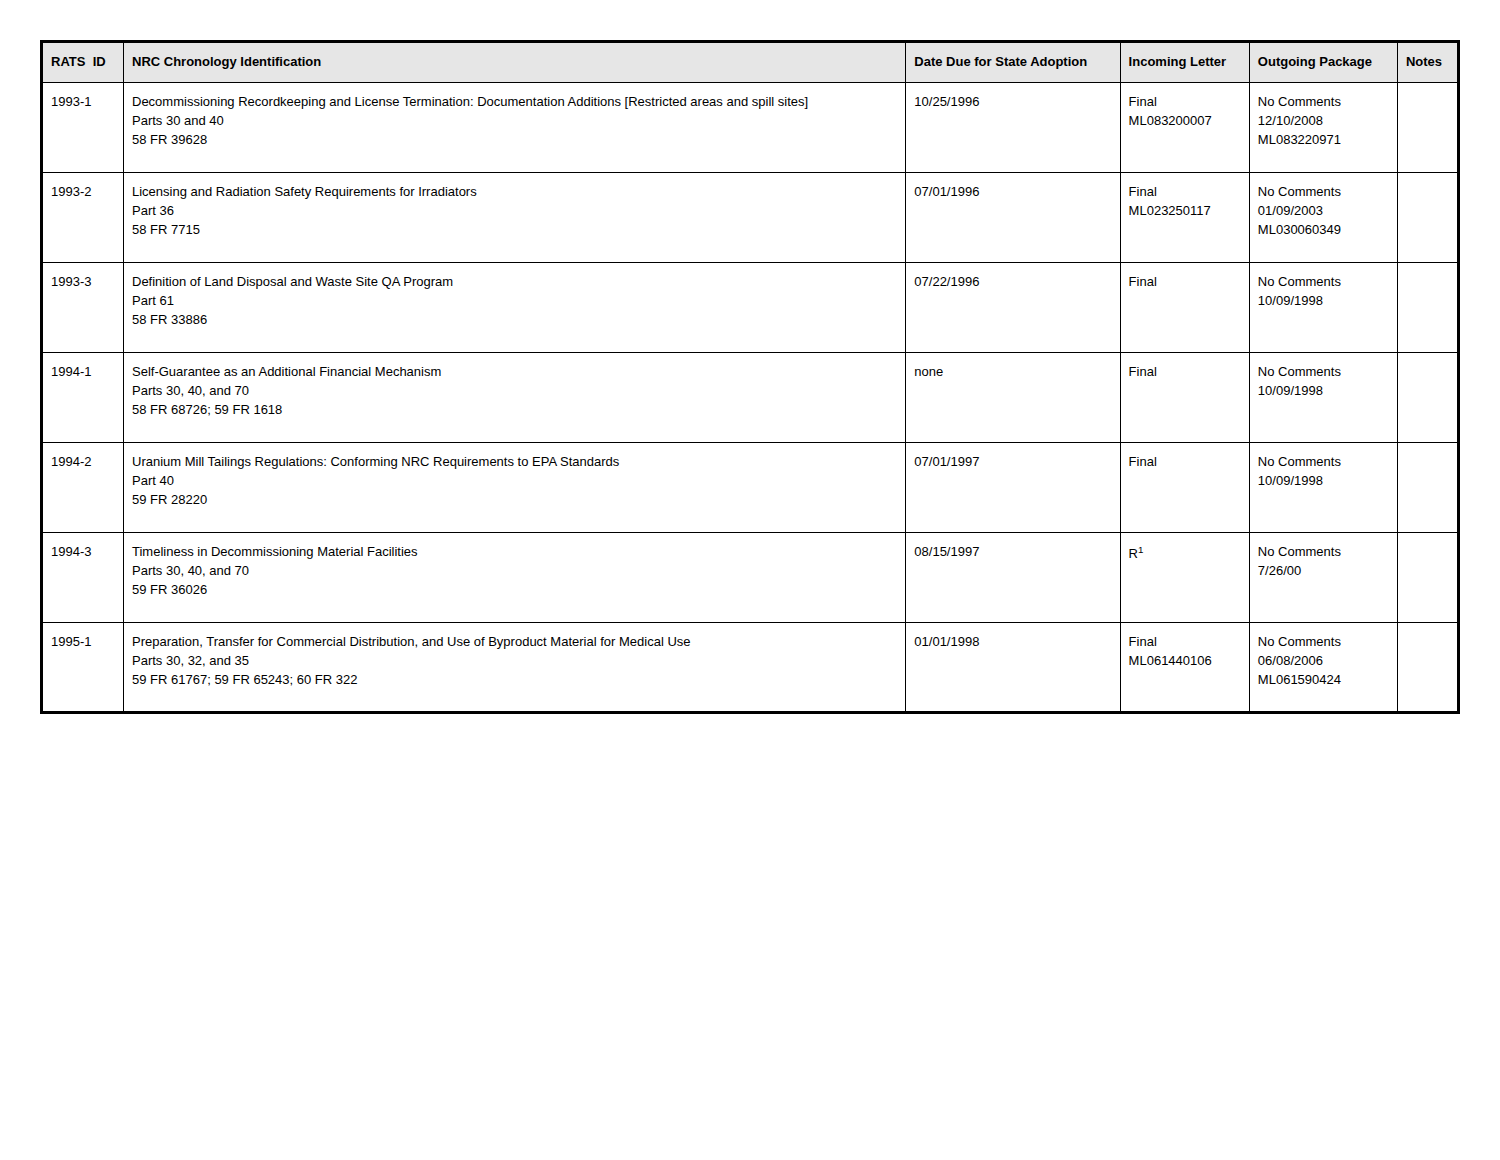| RATS ID | NRC Chronology Identification | Date Due for State Adoption | Incoming Letter | Outgoing Package | Notes |
| --- | --- | --- | --- | --- | --- |
| 1993-1 | Decommissioning Recordkeeping and License Termination: Documentation Additions [Restricted areas and spill sites] Parts 30 and 40 58 FR 39628 | 10/25/1996 | Final ML083200007 | No Comments 12/10/2008 ML083220971 | |
| 1993-2 | Licensing and Radiation Safety Requirements for Irradiators Part 36 58 FR 7715 | 07/01/1996 | Final ML023250117 | No Comments 01/09/2003 ML030060349 | |
| 1993-3 | Definition of Land Disposal and Waste Site QA Program Part 61 58 FR 33886 | 07/22/1996 | Final | No Comments 10/09/1998 | |
| 1994-1 | Self-Guarantee as an Additional Financial Mechanism Parts 30, 40, and 70 58 FR 68726; 59 FR 1618 | none | Final | No Comments 10/09/1998 | |
| 1994-2 | Uranium Mill Tailings Regulations: Conforming NRC Requirements to EPA Standards Part 40 59 FR 28220 | 07/01/1997 | Final | No Comments 10/09/1998 | |
| 1994-3 | Timeliness in Decommissioning Material Facilities Parts 30, 40, and 70 59 FR 36026 | 08/15/1997 | R 1 | No Comments 7/26/00 | |
| 1995-1 | Preparation, Transfer for Commercial Distribution, and Use of Byproduct Material for Medical Use Parts 30, 32, and 35 59 FR 61767; 59 FR 65243; 60 FR 322 | 01/01/1998 | Final ML061440106 | No Comments 06/08/2006 ML061590424 | |